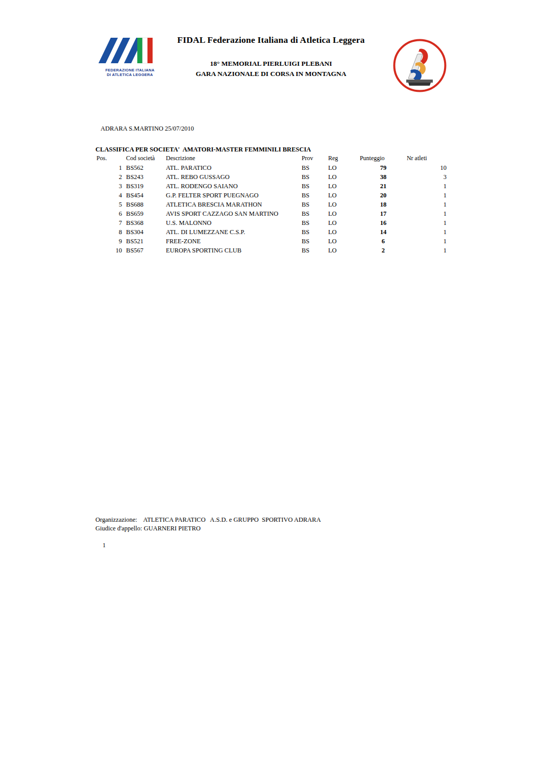FEDERAZIONE ITALIANA
DI ATLETICA LEGGERA
FIDAL Federazione Italiana di Atletica Leggera
18° MEMORIAL PIERLUIGI PLEBANI
GARA NAZIONALE DI CORSA IN MONTAGNA
ADRARA S.MARTINO 25/07/2010
CLASSIFICA PER SOCIETA' AMATORI-MASTER FEMMINILI BRESCIA
| Pos. | Cod società | Descrizione | Prov | Reg | Punteggio | Nr atleti |
| --- | --- | --- | --- | --- | --- | --- |
| 1 | BS562 | ATL. PARATICO | BS | LO | 79 | 10 |
| 2 | BS243 | ATL. REBO GUSSAGO | BS | LO | 38 | 3 |
| 3 | BS319 | ATL. RODENGO SAIANO | BS | LO | 21 | 1 |
| 4 | BS454 | G.P. FELTER SPORT PUEGNAGO | BS | LO | 20 | 1 |
| 5 | BS688 | ATLETICA BRESCIA MARATHON | BS | LO | 18 | 1 |
| 6 | BS659 | AVIS SPORT CAZZAGO SAN MARTINO | BS | LO | 17 | 1 |
| 7 | BS368 | U.S. MALONNO | BS | LO | 16 | 1 |
| 8 | BS304 | ATL. DI LUMEZZANE C.S.P. | BS | LO | 14 | 1 |
| 9 | BS521 | FREE-ZONE | BS | LO | 6 | 1 |
| 10 | BS567 | EUROPA SPORTING CLUB | BS | LO | 2 | 1 |
Organizzazione: ATLETICA PARATICO A.S.D. e GRUPPO SPORTIVO ADRARA
Giudice d'appello: GUARNERI PIETRO
1